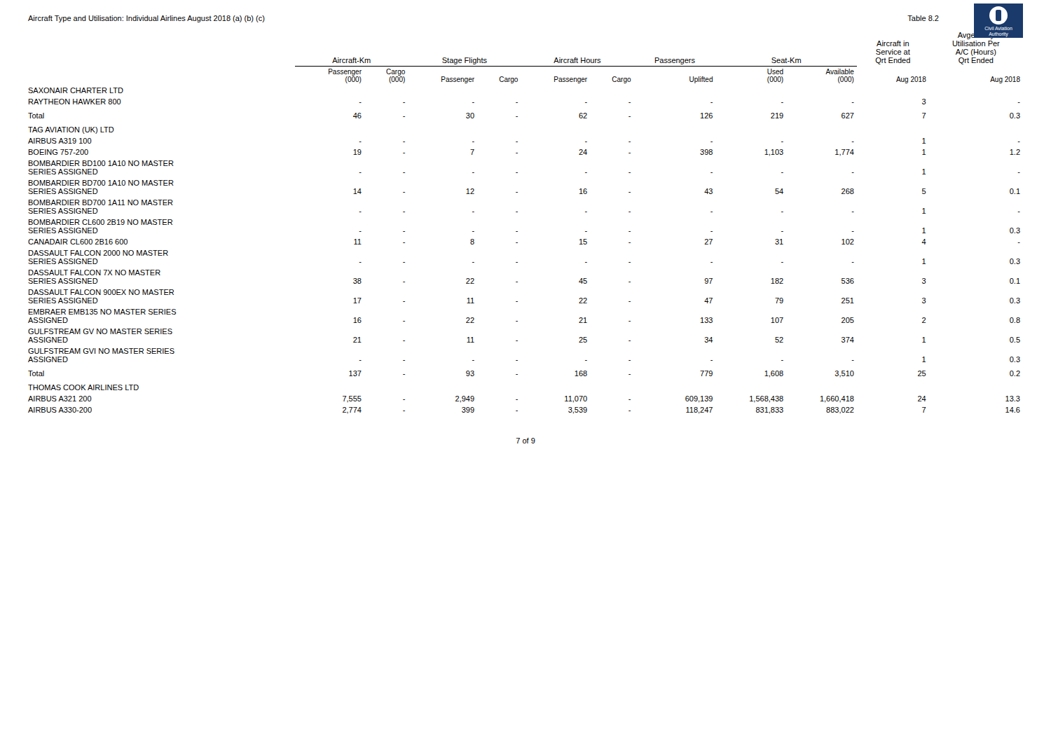Aircraft Type and Utilisation: Individual Airlines August 2018 (a) (b) (c) Table 8.2
Civil Aviation
Authority
| | Aircraft-Km | Stage Flights | Aircraft Hours | Passengers | Seat-Km | Aircraft in Service at Qrt Ended | Avge Daily Utilisation Per A/C (Hours) Qrt Ended |
| --- | --- | --- | --- | --- | --- | --- | --- |
| | Passenger (000) | Cargo (000) | Passenger | Cargo | Passenger | Cargo | Uplifted | Used (000) | Available (000) | Aug 2018 | Aug 2018 |
| SAXONAIR CHARTER LTD |
| RAYTHEON HAWKER 800 | - | - | - | - | - | - | - | - | - | 3 | - |
| Total | 46 | - | 30 | - | 62 | - | 126 | 219 | 627 | 7 | 0.3 |
| TAG AVIATION (UK) LTD |
| AIRBUS A319 100 | - | - | - | - | - | - | - | - | - | 1 | - |
| BOEING 757-200 | 19 | - | 7 | - | 24 | - | 398 | 1,103 | 1,774 | 1 | 1.2 |
| BOMBARDIER BD100 1A10 NO MASTER SERIES ASSIGNED | - | - | - | - | - | - | - | - | - | 1 | - |
| BOMBARDIER BD700 1A10 NO MASTER SERIES ASSIGNED | 14 | - | 12 | - | 16 | - | 43 | 54 | 268 | 5 | 0.1 |
| BOMBARDIER BD700 1A11 NO MASTER SERIES ASSIGNED | - | - | - | - | - | - | - | - | - | 1 | - |
| BOMBARDIER CL600 2B19 NO MASTER SERIES ASSIGNED | - | - | - | - | - | - | - | - | - | 1 | 0.3 |
| CANADAIR CL600 2B16 600 | 11 | - | 8 | - | 15 | - | 27 | 31 | 102 | 4 | - |
| DASSAULT FALCON 2000 NO MASTER SERIES ASSIGNED | - | - | - | - | - | - | - | - | - | 1 | 0.3 |
| DASSAULT FALCON 7X NO MASTER SERIES ASSIGNED | 38 | - | 22 | - | 45 | - | 97 | 182 | 536 | 3 | 0.1 |
| DASSAULT FALCON 900EX NO MASTER SERIES ASSIGNED | 17 | - | 11 | - | 22 | - | 47 | 79 | 251 | 3 | 0.3 |
| EMBRAER EMB135 NO MASTER SERIES ASSIGNED | 16 | - | 22 | - | 21 | - | 133 | 107 | 205 | 2 | 0.8 |
| GULFSTREAM GV NO MASTER SERIES ASSIGNED | 21 | - | 11 | - | 25 | - | 34 | 52 | 374 | 1 | 0.5 |
| GULFSTREAM GVI NO MASTER SERIES ASSIGNED | - | - | - | - | - | - | - | - | - | 1 | 0.3 |
| Total | 137 | - | 93 | - | 168 | - | 779 | 1,608 | 3,510 | 25 | 0.2 |
| THOMAS COOK AIRLINES LTD |
| AIRBUS A321 200 | 7,555 | - | 2,949 | - | 11,070 | - | 609,139 | 1,568,438 | 1,660,418 | 24 | 13.3 |
| AIRBUS A330-200 | 2,774 | - | 399 | - | 3,539 | - | 118,247 | 831,833 | 883,022 | 7 | 14.6 |
7 of 9